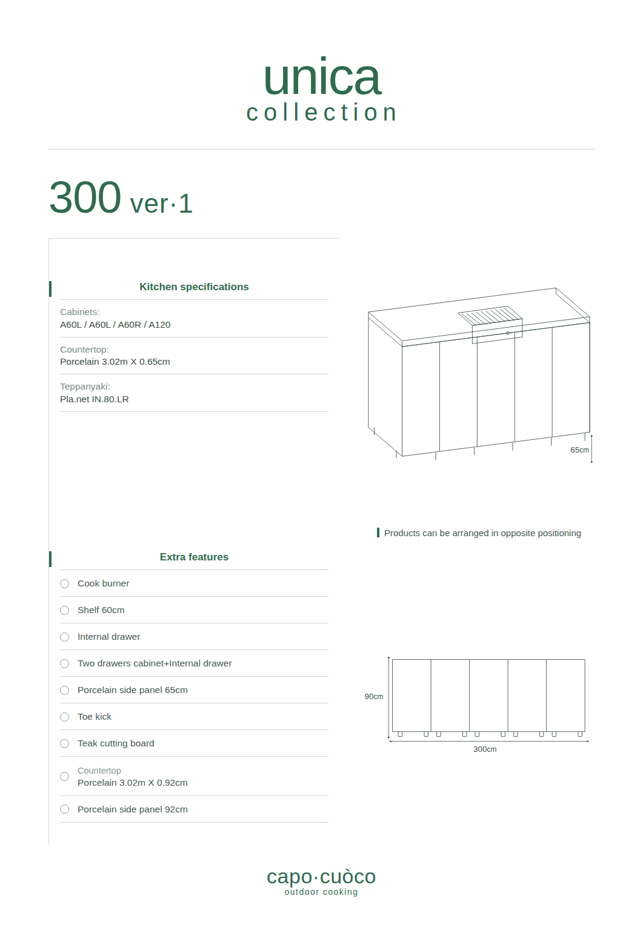unica
collection
300 ver·1
Kitchen specifications
Cabinets:
A60L / A60L / A60R / A120
Countertop:
Porcelain 3.02m X 0.65cm
Teppanyaki:
Pla.net IN.80.LR
Extra features
Cook burner
Shelf 60cm
Internal drawer
Two drawers cabinet+Internal drawer
Porcelain side panel 65cm
Toe kick
Teak cutting board
Countertop
Porcelain 3.02m X 0.92cm
Porcelain side panel 92cm
65cm
Products can be arranged in opposite positioning
90cm 300cm
capo·cuòco
outdoor cooking